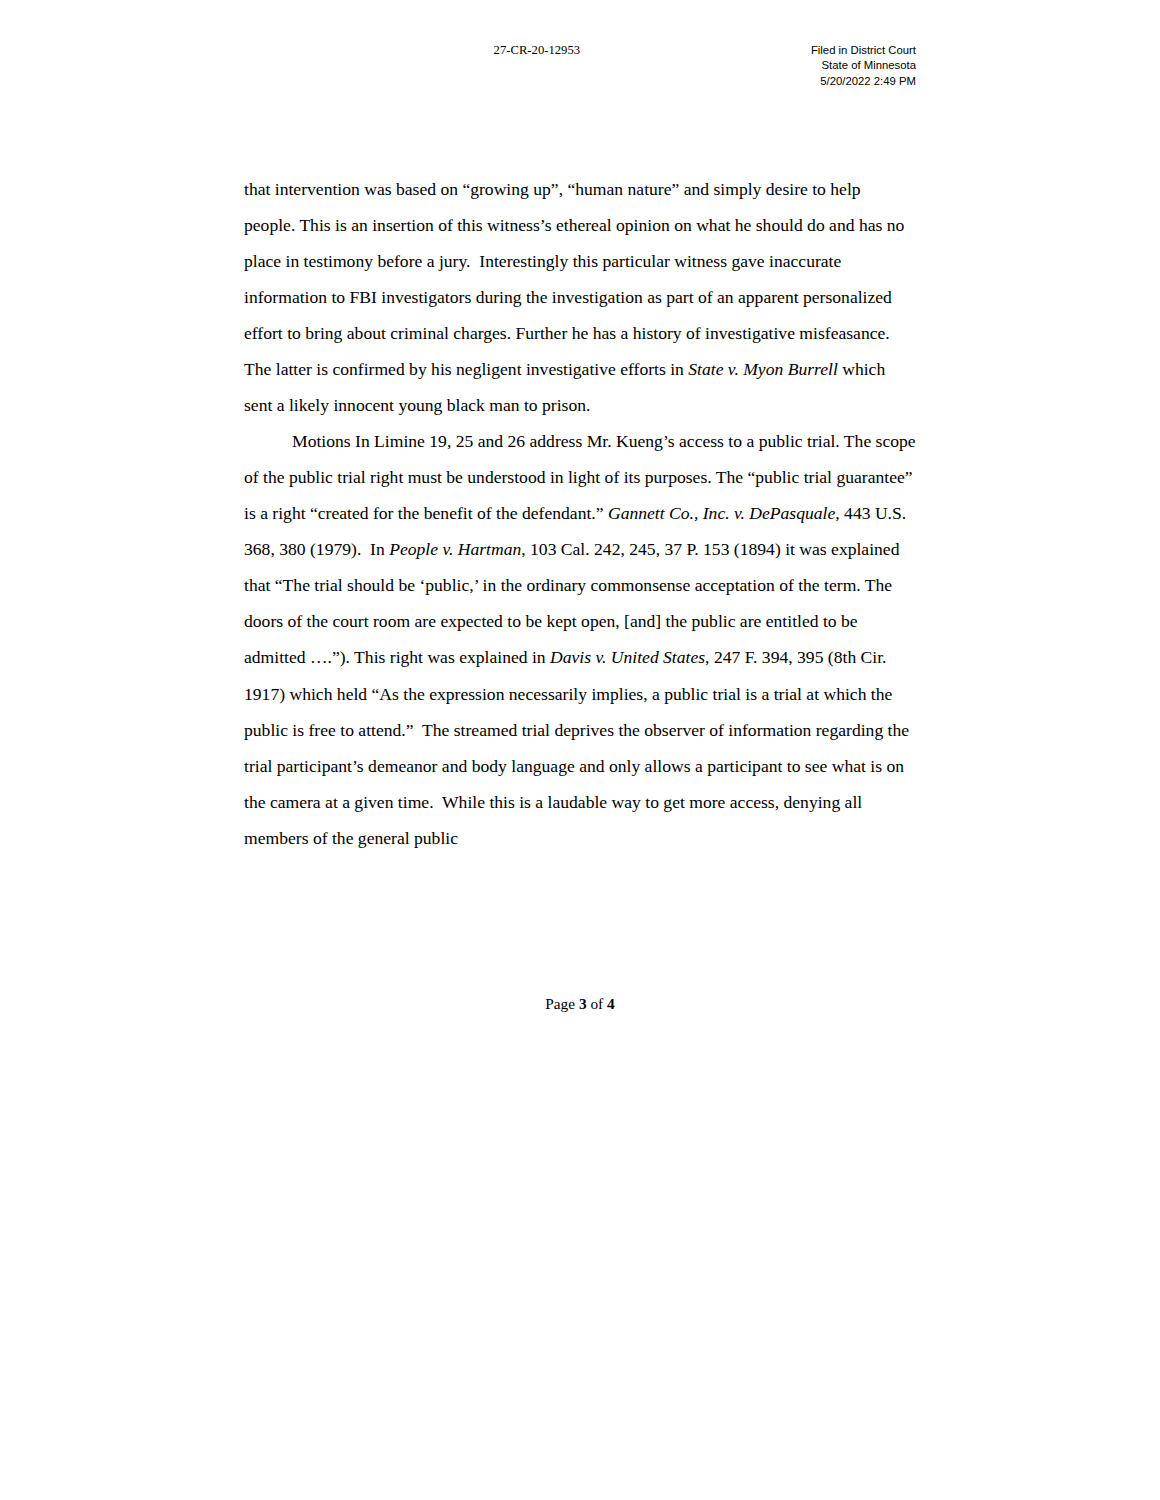27-CR-20-12953
Filed in District Court
State of Minnesota
5/20/2022 2:49 PM
that intervention was based on “growing up”, “human nature” and simply desire to help people. This is an insertion of this witness’s ethereal opinion on what he should do and has no place in testimony before a jury. Interestingly this particular witness gave inaccurate information to FBI investigators during the investigation as part of an apparent personalized effort to bring about criminal charges. Further he has a history of investigative misfeasance. The latter is confirmed by his negligent investigative efforts in State v. Myon Burrell which sent a likely innocent young black man to prison.
Motions In Limine 19, 25 and 26 address Mr. Kueng’s access to a public trial. The scope of the public trial right must be understood in light of its purposes. The “public trial guarantee” is a right “created for the benefit of the defendant.” Gannett Co., Inc. v. DePasquale, 443 U.S. 368, 380 (1979). In People v. Hartman, 103 Cal. 242, 245, 37 P. 153 (1894) it was explained that “The trial should be ‘public,’ in the ordinary commonsense acceptation of the term. The doors of the court room are expected to be kept open, [and] the public are entitled to be admitted ….”). This right was explained in Davis v. United States, 247 F. 394, 395 (8th Cir. 1917) which held “As the expression necessarily implies, a public trial is a trial at which the public is free to attend.” The streamed trial deprives the observer of information regarding the trial participant’s demeanor and body language and only allows a participant to see what is on the camera at a given time. While this is a laudable way to get more access, denying all members of the general public
Page 3 of 4